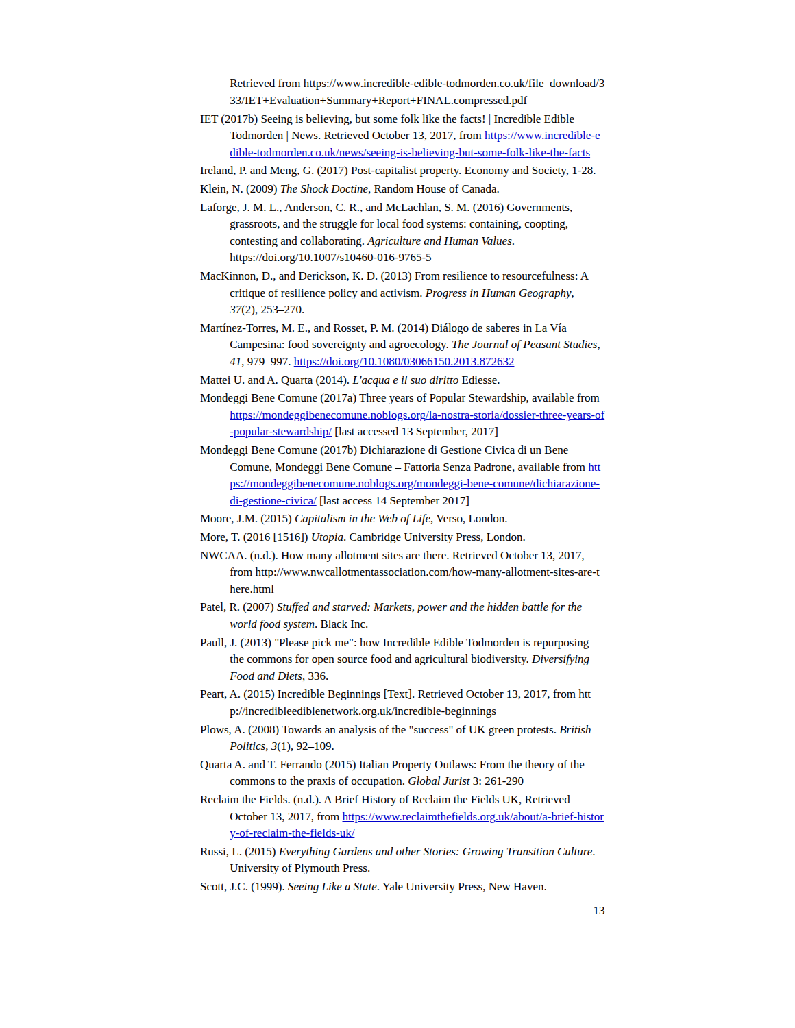Retrieved from https://www.incredible-edible-todmorden.co.uk/file_download/333/IET+Evaluation+Summary+Report+FINAL.compressed.pdf
IET (2017b) Seeing is believing, but some folk like the facts! | Incredible Edible Todmorden | News. Retrieved October 13, 2017, from https://www.incredible-edible-todmorden.co.uk/news/seeing-is-believing-but-some-folk-like-the-facts
Ireland, P. and Meng, G. (2017) Post-capitalist property. Economy and Society, 1-28.
Klein, N. (2009) The Shock Doctine, Random House of Canada.
Laforge, J. M. L., Anderson, C. R., and McLachlan, S. M. (2016) Governments, grassroots, and the struggle for local food systems: containing, coopting, contesting and collaborating. Agriculture and Human Values. https://doi.org/10.1007/s10460-016-9765-5
MacKinnon, D., and Derickson, K. D. (2013) From resilience to resourcefulness: A critique of resilience policy and activism. Progress in Human Geography, 37(2), 253–270.
Martínez-Torres, M. E., and Rosset, P. M. (2014) Diálogo de saberes in La Vía Campesina: food sovereignty and agroecology. The Journal of Peasant Studies, 41, 979–997. https://doi.org/10.1080/03066150.2013.872632
Mattei U. and A. Quarta (2014). L'acqua e il suo diritto Ediesse.
Mondeggi Bene Comune (2017a) Three years of Popular Stewardship, available from https://mondeggibenecomune.noblogs.org/la-nostra-storia/dossier-three-years-of-popular-stewardship/ [last accessed 13 September, 2017]
Mondeggi Bene Comune (2017b) Dichiarazione di Gestione Civica di un Bene Comune, Mondeggi Bene Comune – Fattoria Senza Padrone, available from https://mondeggibenecomune.noblogs.org/mondeggi-bene-comune/dichiarazione-di-gestione-civica/ [last access 14 September 2017]
Moore, J.M. (2015) Capitalism in the Web of Life, Verso, London.
More, T. (2016 [1516]) Utopia. Cambridge University Press, London.
NWCAA. (n.d.). How many allotment sites are there. Retrieved October 13, 2017, from http://www.nwcallotmentassociation.com/how-many-allotment-sites-are-there.html
Patel, R. (2007) Stuffed and starved: Markets, power and the hidden battle for the world food system. Black Inc.
Paull, J. (2013) "Please pick me": how Incredible Edible Todmorden is repurposing the commons for open source food and agricultural biodiversity. Diversifying Food and Diets, 336.
Peart, A. (2015) Incredible Beginnings [Text]. Retrieved October 13, 2017, from http://incredibleediblenetwork.org.uk/incredible-beginnings
Plows, A. (2008) Towards an analysis of the "success" of UK green protests. British Politics, 3(1), 92–109.
Quarta A. and T. Ferrando (2015) Italian Property Outlaws: From the theory of the commons to the praxis of occupation. Global Jurist 3: 261-290
Reclaim the Fields. (n.d.). A Brief History of Reclaim the Fields UK, Retrieved October 13, 2017, from https://www.reclaimthefields.org.uk/about/a-brief-history-of-reclaim-the-fields-uk/
Russi, L. (2015) Everything Gardens and other Stories: Growing Transition Culture. University of Plymouth Press.
Scott, J.C. (1999). Seeing Like a State. Yale University Press, New Haven.
13